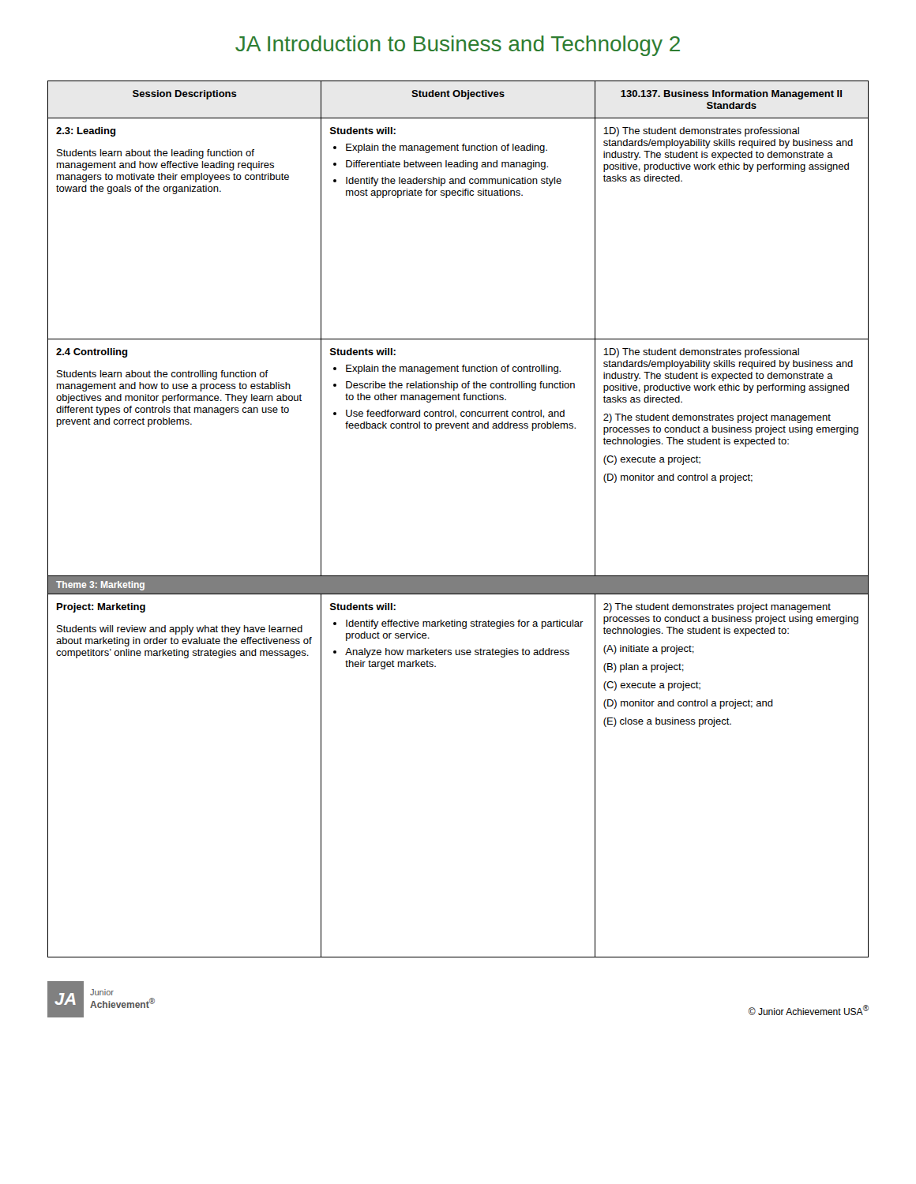JA Introduction to Business and Technology 2
| Session Descriptions | Student Objectives | 130.137. Business Information Management II Standards |
| --- | --- | --- |
| 2.3: Leading Students learn about the leading function of management and how effective leading requires managers to motivate their employees to contribute toward the goals of the organization. | Students will: Explain the management function of leading. Differentiate between leading and managing. Identify the leadership and communication style most appropriate for specific situations. | 1D) The student demonstrates professional standards/employability skills required by business and industry. The student is expected to demonstrate a positive, productive work ethic by performing assigned tasks as directed. |
| 2.4 Controlling Students learn about the controlling function of management and how to use a process to establish objectives and monitor performance. They learn about different types of controls that managers can use to prevent and correct problems. | Students will: Explain the management function of controlling. Describe the relationship of the controlling function to the other management functions. Use feedforward control, concurrent control, and feedback control to prevent and address problems. | 1D) The student demonstrates professional standards/employability skills required by business and industry. The student is expected to demonstrate a positive, productive work ethic by performing assigned tasks as directed. 2) The student demonstrates project management processes to conduct a business project using emerging technologies. The student is expected to: (C) execute a project; (D) monitor and control a project; |
| Theme 3: Marketing |
| Project: Marketing Students will review and apply what they have learned about marketing in order to evaluate the effectiveness of competitors’ online marketing strategies and messages. | Students will: Identify effective marketing strategies for a particular product or service. Analyze how marketers use strategies to address their target markets. | 2) The student demonstrates project management processes to conduct a business project using emerging technologies. The student is expected to: (A) initiate a project; (B) plan a project; (C) execute a project; (D) monitor and control a project; and (E) close a business project. |
JA
Junior Achievement®
© Junior Achievement USA®